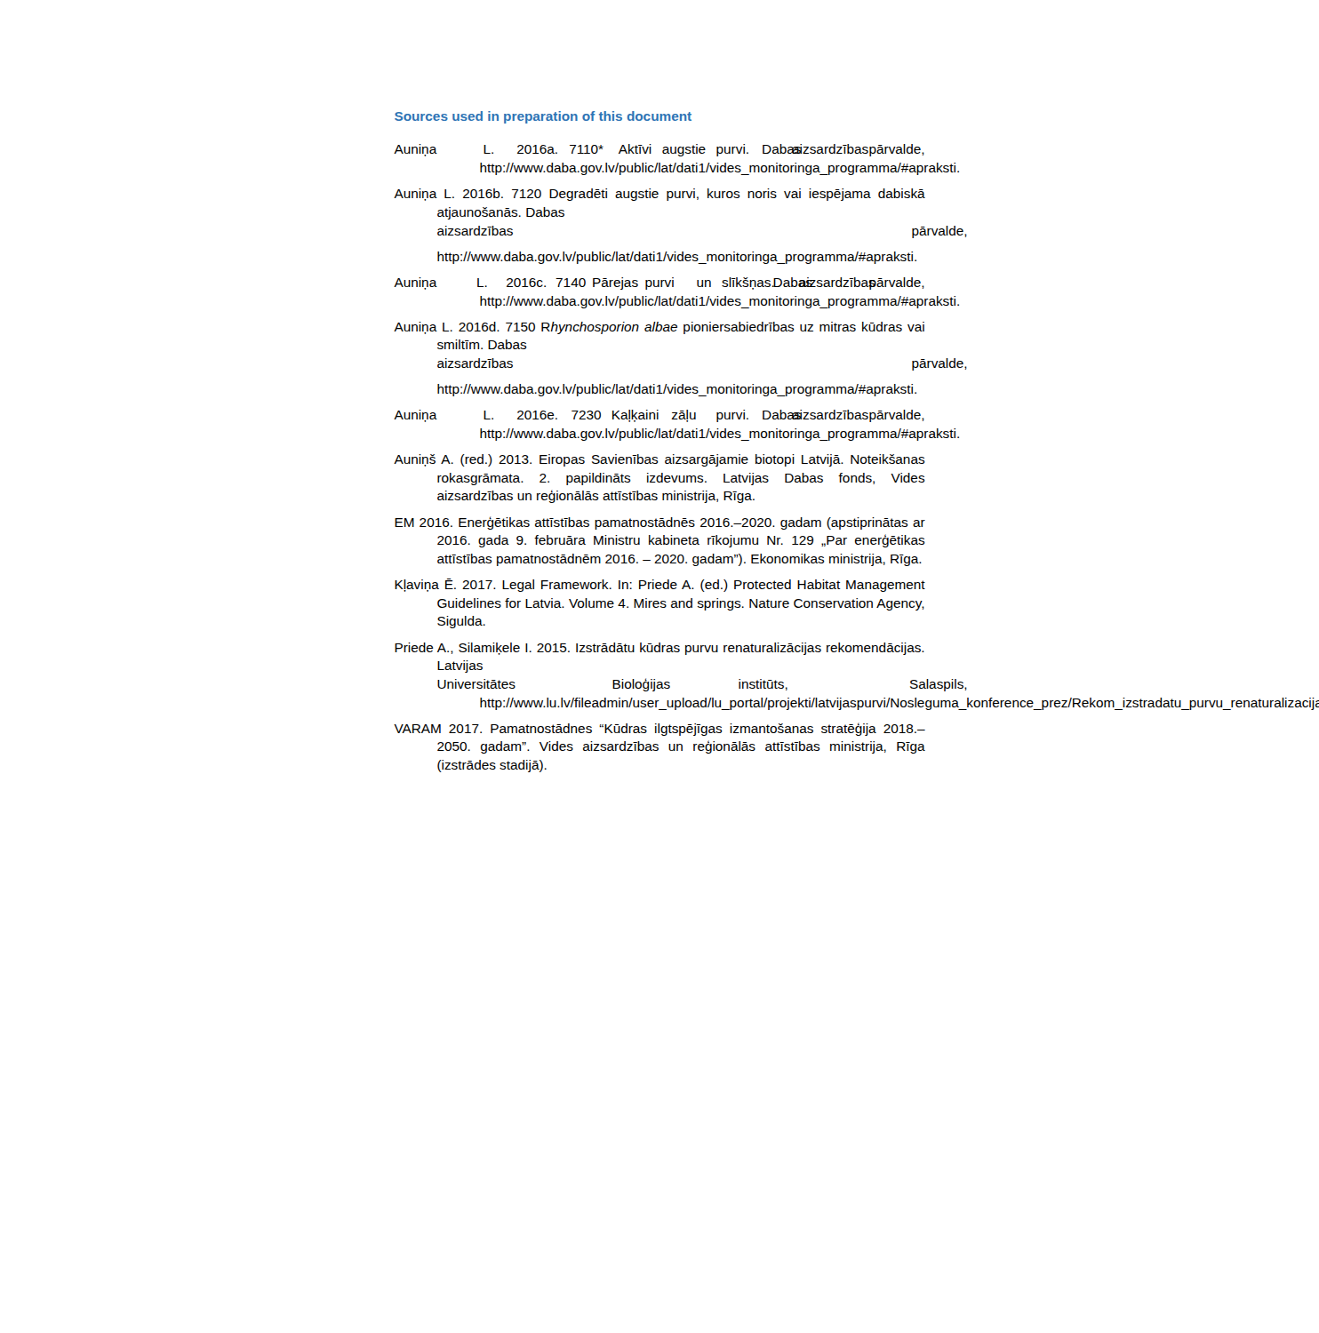Sources used in preparation of this document
Auniņa L. 2016a. 7110* Aktīvi augstie purvi. Dabas aizsardzības pārvalde, http://www.daba.gov.lv/public/lat/dati1/vides_monitoringa_programma/#apraksti.
Auniņa L. 2016b. 7120 Degradēti augstie purvi, kuros noris vai iespējama dabiskā atjaunošanās. Dabas aizsardzības pārvalde,
http://www.daba.gov.lv/public/lat/dati1/vides_monitoringa_programma/#apraksti.
Auniņa L. 2016c. 7140 Pārejas purvi un slīkšņas. Dabas aizsardzības pārvalde, http://www.daba.gov.lv/public/lat/dati1/vides_monitoringa_programma/#apraksti.
Auniņa L. 2016d. 7150 Rhynchosporion albae pioniersabiedrības uz mitras kūdras vai smiltīm. Dabas aizsardzības pārvalde,
http://www.daba.gov.lv/public/lat/dati1/vides_monitoringa_programma/#apraksti.
Auniņa L. 2016e. 7230 Kaļķaini zāļu purvi. Dabas aizsardzības pārvalde, http://www.daba.gov.lv/public/lat/dati1/vides_monitoringa_programma/#apraksti.
Auniņš A. (red.) 2013. Eiropas Savienības aizsargājamie biotopi Latvijā. Noteikšanas rokasgrāmata. 2. papildināts izdevums. Latvijas Dabas fonds, Vides aizsardzības un reģionālās attīstības ministrija, Rīga.
EM 2016. Enerģētikas attīstības pamatnostādnēs 2016.–2020. gadam (apstiprinātas ar 2016. gada 9. februāra Ministru kabineta rīkojumu Nr. 129 „Par enerģētikas attīstības pamatnostādnēm 2016. – 2020. gadam”). Ekonomikas ministrija, Rīga.
Kļaviņa Ē. 2017. Legal Framework. In: Priede A. (ed.) Protected Habitat Management Guidelines for Latvia. Volume 4. Mires and springs. Nature Conservation Agency, Sigulda.
Priede A., Silamiķele I. 2015. Izstrādātu kūdras purvu renaturalizācijas rekomendācijas. Latvijas Universitātes Bioloģijas institūts, Salaspils, http://www.lu.lv/fileadmin/user_upload/lu_portal/projekti/latvijaspurvi/Nosleguma_konference_prez/Rekom_izstradatu_purvu_renaturalizacija_final.pdf.
VARAM 2017. Pamatnostādnes “Kūdras ilgtspējīgas izmantošanas stratēģija 2018.–2050. gadam”. Vides aizsardzības un reģionālās attīstības ministrija, Rīga (izstrādes stadijā).